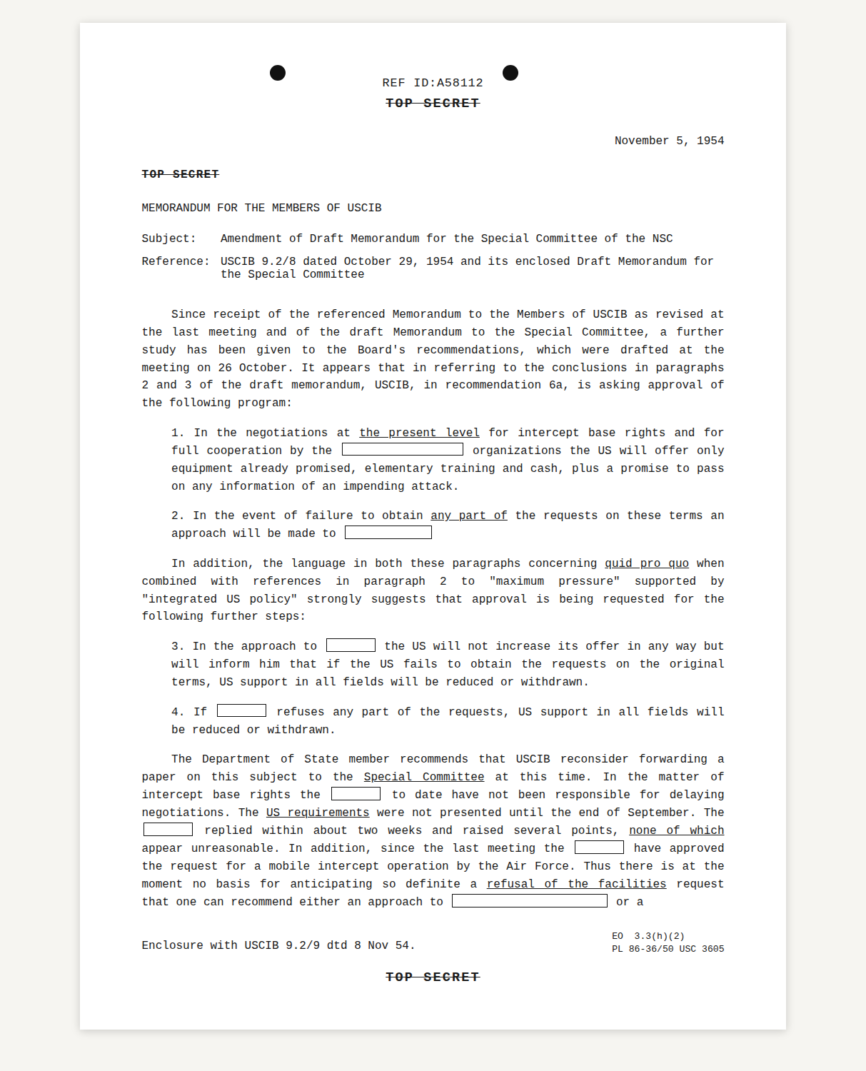REF ID:A58112
TOP SECRET
November 5, 1954
TOP SECRET
MEMORANDUM FOR THE MEMBERS OF USCIB
| Subject: | Amendment of Draft Memorandum for the Special Committee of the NSC |
| Reference: | USCIB 9.2/8 dated October 29, 1954 and its enclosed Draft Memorandum for the Special Committee |
Since receipt of the referenced Memorandum to the Members of USCIB as revised at the last meeting and of the draft Memorandum to the Special Committee, a further study has been given to the Board's recommendations, which were drafted at the meeting on 26 October. It appears that in referring to the conclusions in paragraphs 2 and 3 of the draft memorandum, USCIB, in recommendation 6a, is asking approval of the following program:
1. In the negotiations at the present level for intercept base rights and for full cooperation by the organizations the US will offer only equipment already promised, elementary training and cash, plus a promise to pass on any information of an impending attack.
2. In the event of failure to obtain any part of the requests on these terms an approach will be made to
In addition, the language in both these paragraphs concerning quid pro quo when combined with references in paragraph 2 to "maximum pressure" supported by "integrated US policy" strongly suggests that approval is being requested for the following further steps:
3. In the approach to the US will not increase its offer in any way but will inform him that if the US fails to obtain the requests on the original terms, US support in all fields will be reduced or withdrawn.
4. If refuses any part of the requests, US support in all fields will be reduced or withdrawn.
The Department of State member recommends that USCIB reconsider forwarding a paper on this subject to the Special Committee at this time. In the matter of intercept base rights the to date have not been responsible for delaying negotiations. The US requirements were not presented until the end of September. The replied within about two weeks and raised several points, none of which appear unreasonable. In addition, since the last meeting the have approved the request for a mobile intercept operation by the Air Force. Thus there is at the moment no basis for anticipating so definite a refusal of the facilities request that one can recommend either an approach to or a
Enclosure with USCIB 9.2/9 dtd 8 Nov 54.
EO 3.3(h)(2)
PL 86-36/50 USC 3605
TOP SECRET